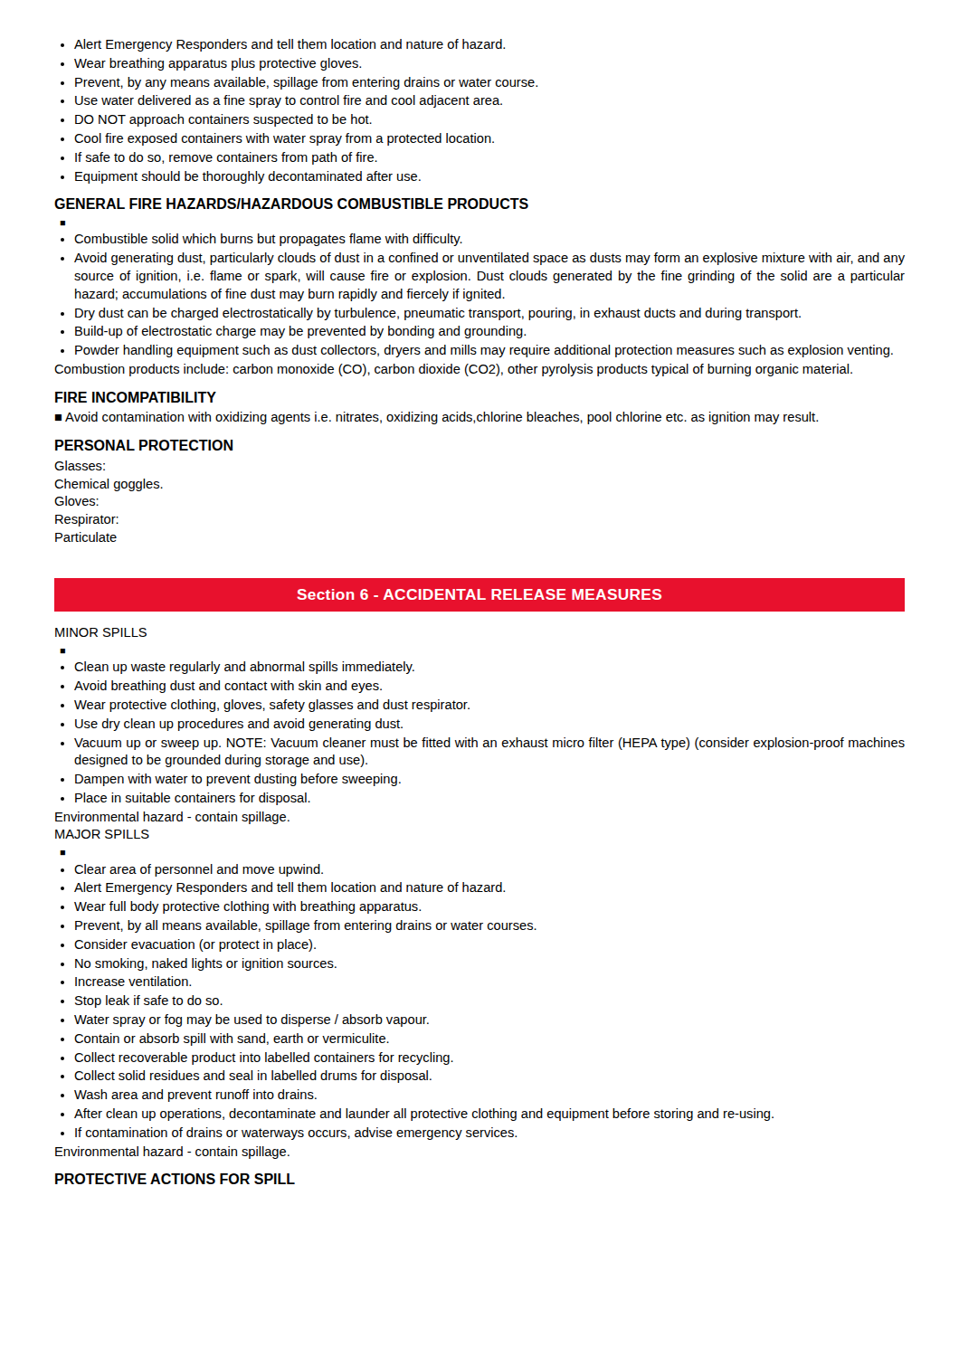Alert Emergency Responders and tell them location and nature of hazard.
Wear breathing apparatus plus protective gloves.
Prevent, by any means available, spillage from entering drains or water course.
Use water delivered as a fine spray to control fire and cool adjacent area.
DO NOT approach containers suspected to be hot.
Cool fire exposed containers with water spray from a protected location.
If safe to do so, remove containers from path of fire.
Equipment should be thoroughly decontaminated after use.
GENERAL FIRE HAZARDS/HAZARDOUS COMBUSTIBLE PRODUCTS
■
Combustible solid which burns but propagates flame with difficulty.
Avoid generating dust, particularly clouds of dust in a confined or unventilated space as dusts may form an explosive mixture with air, and any source of ignition, i.e. flame or spark, will cause fire or explosion. Dust clouds generated by the fine grinding of the solid are a particular hazard; accumulations of fine dust may burn rapidly and fiercely if ignited.
Dry dust can be charged electrostatically by turbulence, pneumatic transport, pouring, in exhaust ducts and during transport.
Build-up of electrostatic charge may be prevented by bonding and grounding.
Powder handling equipment such as dust collectors, dryers and mills may require additional protection measures such as explosion venting.
Combustion products include: carbon monoxide (CO), carbon dioxide (CO2), other pyrolysis products typical of burning organic material.
FIRE INCOMPATIBILITY
■ Avoid contamination with oxidizing agents i.e. nitrates, oxidizing acids,chlorine bleaches, pool chlorine etc. as ignition may result.
PERSONAL PROTECTION
Glasses:
Chemical goggles.
Gloves:
Respirator:
Particulate
Section 6 - ACCIDENTAL RELEASE MEASURES
MINOR SPILLS
■
Clean up waste regularly and abnormal spills immediately.
Avoid breathing dust and contact with skin and eyes.
Wear protective clothing, gloves, safety glasses and dust respirator.
Use dry clean up procedures and avoid generating dust.
Vacuum up or sweep up. NOTE: Vacuum cleaner must be fitted with an exhaust micro filter (HEPA type) (consider explosion-proof machines designed to be grounded during storage and use).
Dampen with water to prevent dusting before sweeping.
Place in suitable containers for disposal.
Environmental hazard - contain spillage.
MAJOR SPILLS
■
Clear area of personnel and move upwind.
Alert Emergency Responders and tell them location and nature of hazard.
Wear full body protective clothing with breathing apparatus.
Prevent, by all means available, spillage from entering drains or water courses.
Consider evacuation (or protect in place).
No smoking, naked lights or ignition sources.
Increase ventilation.
Stop leak if safe to do so.
Water spray or fog may be used to disperse / absorb vapour.
Contain or absorb spill with sand, earth or vermiculite.
Collect recoverable product into labelled containers for recycling.
Collect solid residues and seal in labelled drums for disposal.
Wash area and prevent runoff into drains.
After clean up operations, decontaminate and launder all protective clothing and equipment before storing and re-using.
If contamination of drains or waterways occurs, advise emergency services.
Environmental hazard - contain spillage.
PROTECTIVE ACTIONS FOR SPILL